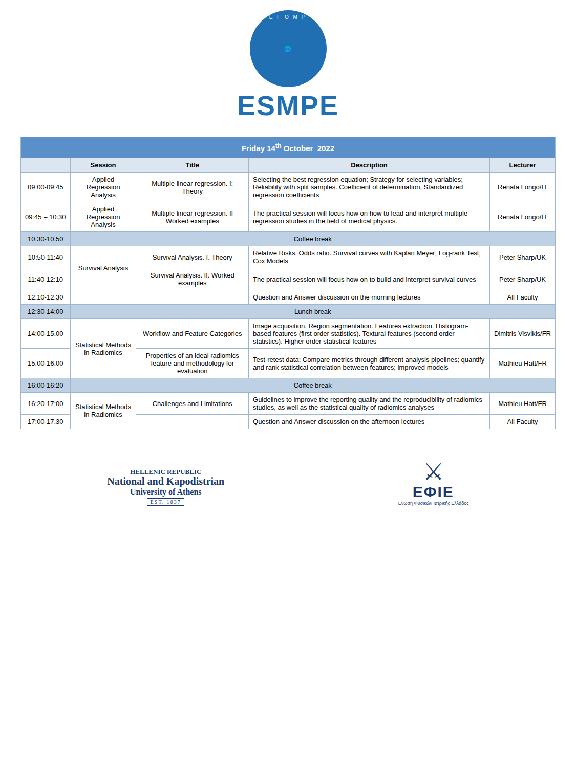E F O M P
🌐
ESMPE
| Friday 14 th October 2022 |
| --- |
| | Session | Title | Description | Lecturer |
| 09:00-09:45 | Applied Regression Analysis | Multiple linear regression. I: Theory | Selecting the best regression equation; Strategy for selecting variables; Reliability with split samples. Coefficient of determination, Standardized regression coefficients | Renata Longo/IT |
| 09:45 – 10:30 | Applied Regression Analysis | Multiple linear regression. II Worked examples | The practical session will focus how on how to lead and interpret multiple regression studies in the field of medical physics. | Renata Longo/IT |
| 10:30-10.50 | Coffee break |
| 10:50-11:40 | Survival Analysis | Survival Analysis. I. Theory | Relative Risks. Odds ratio. Survival curves with Kaplan Meyer; Log-rank Test; Cox Models | Peter Sharp/UK |
| 11:40-12:10 | Survival Analysis. II. Worked examples | The practical session will focus how on to build and interpret survival curves | Peter Sharp/UK |
| 12:10-12:30 | | | Question and Answer discussion on the morning lectures | All Faculty |
| 12:30-14:00 | Lunch break |
| 14:00-15.00 | Statistical Methods in Radiomics | Workflow and Feature Categories | Image acquisition. Region segmentation. Features extraction. Histogram-based features (first order statistics). Textural features (second order statistics). Higher order statistical features | Dimitris Visvikis/FR |
| 15.00-16:00 | Properties of an ideal radiomics feature and methodology for evaluation | Test-retest data; Compare metrics through different analysis pipelines; quantify and rank statistical correlation between features; improved models | Mathieu Hatt/FR |
| 16:00-16:20 | Coffee break |
| 16:20-17:00 | Statistical Methods in Radiomics | Challenges and Limitations | Guidelines to improve the reporting quality and the reproducibility of radiomics studies, as well as the statistical quality of radiomics analyses | Mathieu Hatt/FR |
| 17:00-17.30 | | Question and Answer discussion on the afternoon lectures | All Faculty |
HELLENIC REPUBLIC
National and Kapodistrian
University of Athens
EST. 1837
⚔
ΕΦΙΕ
Ένωση Φυσικών Ιατρικής Ελλάδος